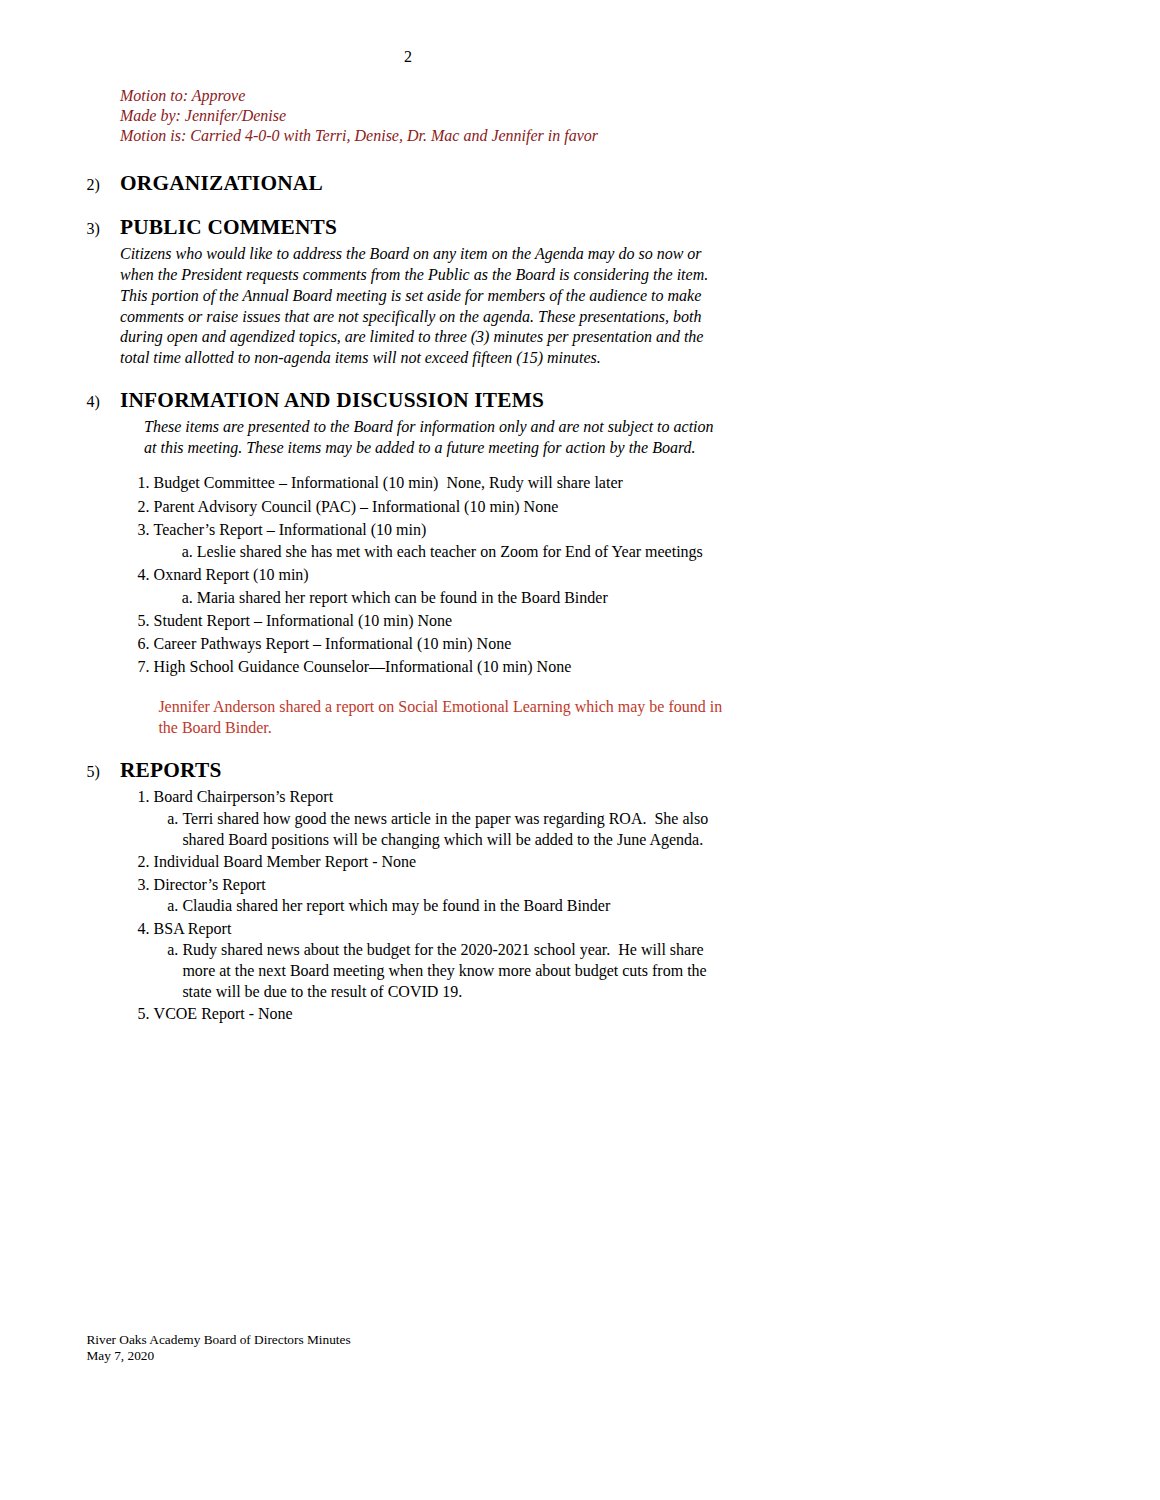2
Motion to: Approve
Made by: Jennifer/Denise
Motion is: Carried 4-0-0 with Terri, Denise, Dr. Mac and Jennifer in favor
2) ORGANIZATIONAL
3) PUBLIC COMMENTS
Citizens who would like to address the Board on any item on the Agenda may do so now or when the President requests comments from the Public as the Board is considering the item. This portion of the Annual Board meeting is set aside for members of the audience to make comments or raise issues that are not specifically on the agenda. These presentations, both during open and agendized topics, are limited to three (3) minutes per presentation and the total time allotted to non-agenda items will not exceed fifteen (15) minutes.
4) INFORMATION AND DISCUSSION ITEMS
These items are presented to the Board for information only and are not subject to action at this meeting. These items may be added to a future meeting for action by the Board.
Budget Committee – Informational (10 min) None, Rudy will share later
Parent Advisory Council (PAC) – Informational (10 min) None
Teacher’s Report – Informational (10 min)
Leslie shared she has met with each teacher on Zoom for End of Year meetings
Oxnard Report (10 min)
Maria shared her report which can be found in the Board Binder
Student Report – Informational (10 min) None
Career Pathways Report – Informational (10 min) None
High School Guidance Counselor—Informational (10 min) None
Jennifer Anderson shared a report on Social Emotional Learning which may be found in the Board Binder.
5) REPORTS
Board Chairperson’s Report
Terri shared how good the news article in the paper was regarding ROA. She also shared Board positions will be changing which will be added to the June Agenda.
Individual Board Member Report - None
Director’s Report
Claudia shared her report which may be found in the Board Binder
BSA Report
Rudy shared news about the budget for the 2020-2021 school year. He will share more at the next Board meeting when they know more about budget cuts from the state will be due to the result of COVID 19.
VCOE Report - None
River Oaks Academy Board of Directors Minutes
May 7, 2020